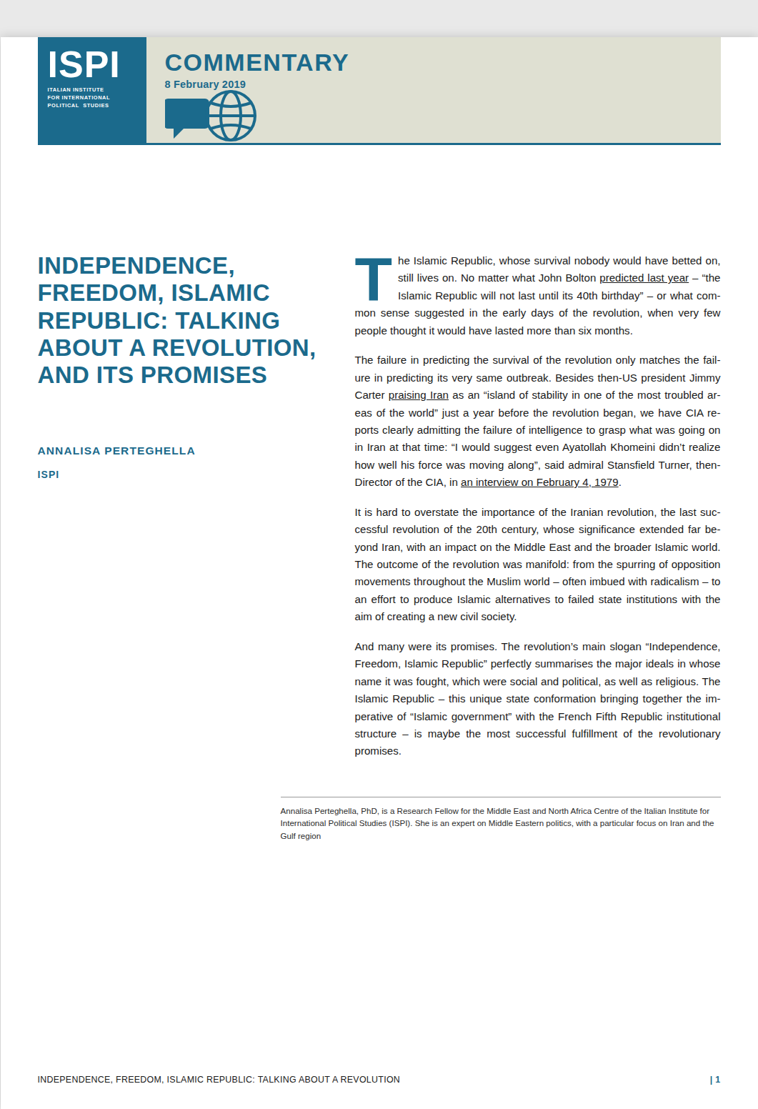ISPI
Italian Institute
for International
Political Studies
COMMENTARY
8 February 2019
Independence, Freedom, Islamic Republic: Talking About a Revolution, and Its Promises
Annalisa Perteghella
Ispi
The Islamic Republic, whose survival nobody would have betted on, still lives on. No matter what John Bolton predicted last year – “the Islamic Republic will not last until its 40th birthday” – or what common sense suggested in the early days of the revolution, when very few people thought it would have lasted more than six months.
The failure in predicting the survival of the revolution only matches the failure in predicting its very same outbreak. Besides then-US president Jimmy Carter praising Iran as an “island of stability in one of the most troubled areas of the world” just a year before the revolution began, we have CIA reports clearly admitting the failure of intelligence to grasp what was going on in Iran at that time: “I would suggest even Ayatollah Khomeini didn’t realize how well his force was moving along”, said admiral Stansfield Turner, then-Director of the CIA, in an interview on February 4, 1979.
It is hard to overstate the importance of the Iranian revolution, the last successful revolution of the 20th century, whose significance extended far beyond Iran, with an impact on the Middle East and the broader Islamic world. The outcome of the revolution was manifold: from the spurring of opposition movements throughout the Muslim world – often imbued with radicalism – to an effort to produce Islamic alternatives to failed state institutions with the aim of creating a new civil society.
And many were its promises. The revolution’s main slogan “Independence, Freedom, Islamic Republic” perfectly summarises the major ideals in whose name it was fought, which were social and political, as well as religious. The Islamic Republic – this unique state conformation bringing together the imperative of “Islamic government” with the French Fifth Republic institutional structure – is maybe the most successful fulfillment of the revolutionary promises.
Annalisa Perteghella, PhD, is a Research Fellow for the Middle East and North Africa Centre of the Italian Institute for International Political Studies (ISPI). She is an expert on Middle Eastern politics, with a particular focus on Iran and the Gulf region
INDEPENDENCE, FREEDOM, ISLAMIC REPUBLIC: TALKING ABOUT A REVOLUTION
| 1